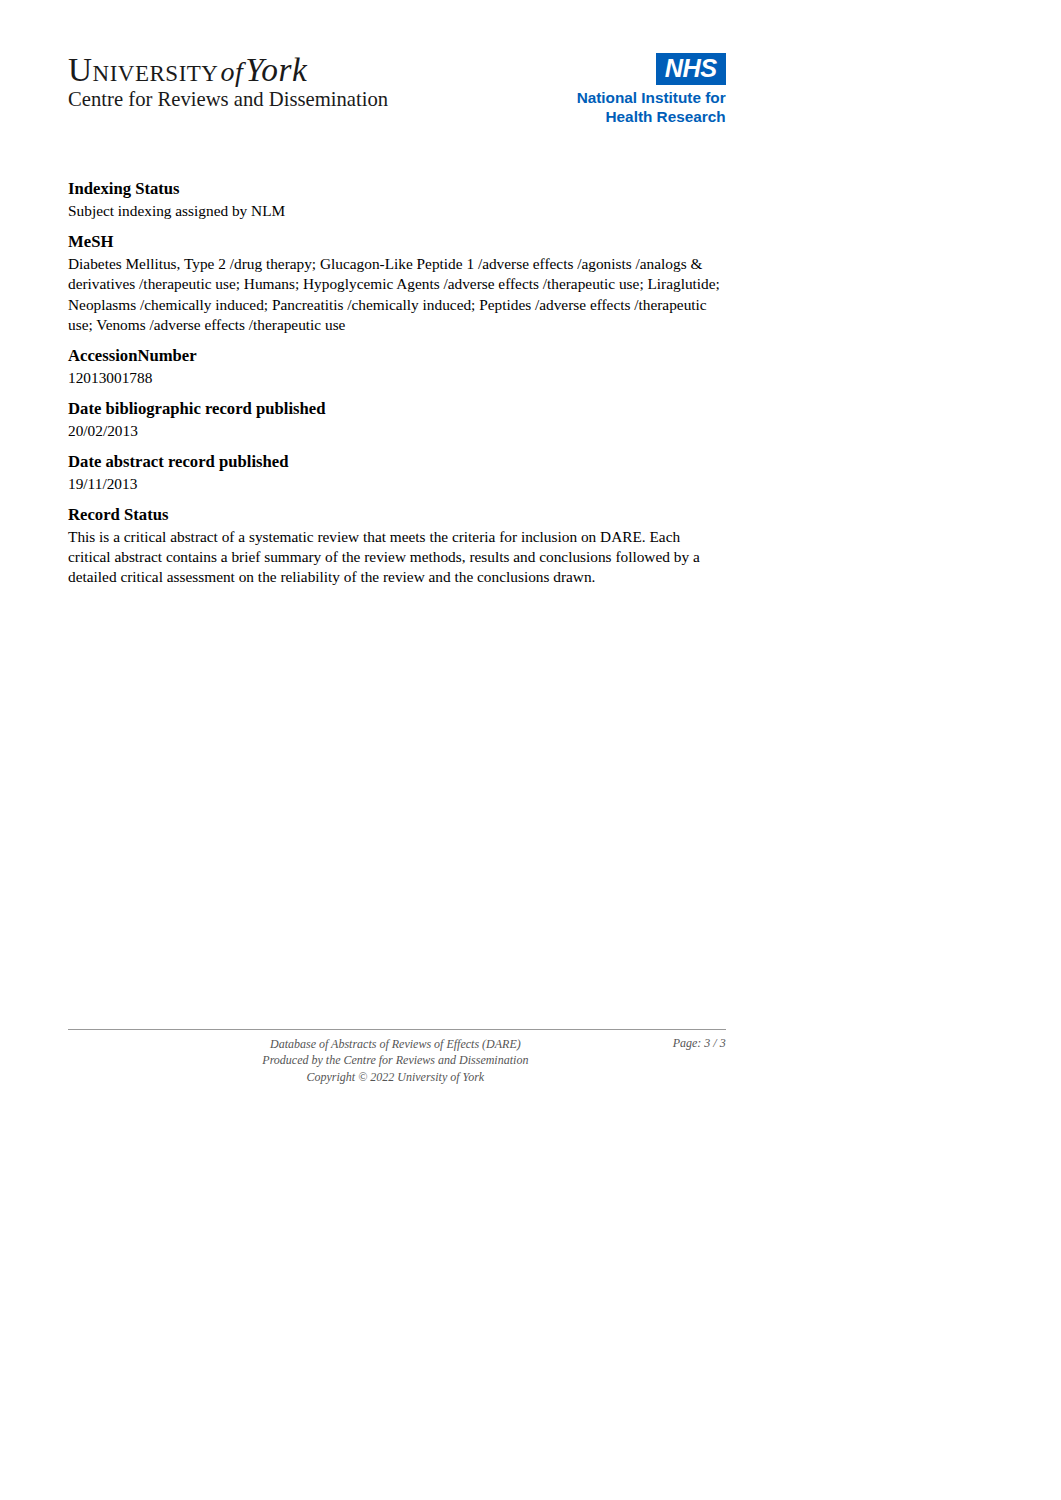University of York
Centre for Reviews and Dissemination
NHS
National Institute for
Health Research
Indexing Status
Subject indexing assigned by NLM
MeSH
Diabetes Mellitus, Type 2 /drug therapy; Glucagon-Like Peptide 1 /adverse effects /agonists /analogs & derivatives /therapeutic use; Humans; Hypoglycemic Agents /adverse effects /therapeutic use; Liraglutide; Neoplasms /chemically induced; Pancreatitis /chemically induced; Peptides /adverse effects /therapeutic use; Venoms /adverse effects /therapeutic use
AccessionNumber
12013001788
Date bibliographic record published
20/02/2013
Date abstract record published
19/11/2013
Record Status
This is a critical abstract of a systematic review that meets the criteria for inclusion on DARE. Each critical abstract contains a brief summary of the review methods, results and conclusions followed by a detailed critical assessment on the reliability of the review and the conclusions drawn.
Database of Abstracts of Reviews of Effects (DARE)
Produced by the Centre for Reviews and Dissemination
Copyright © 2022 University of York
Page: 3 / 3